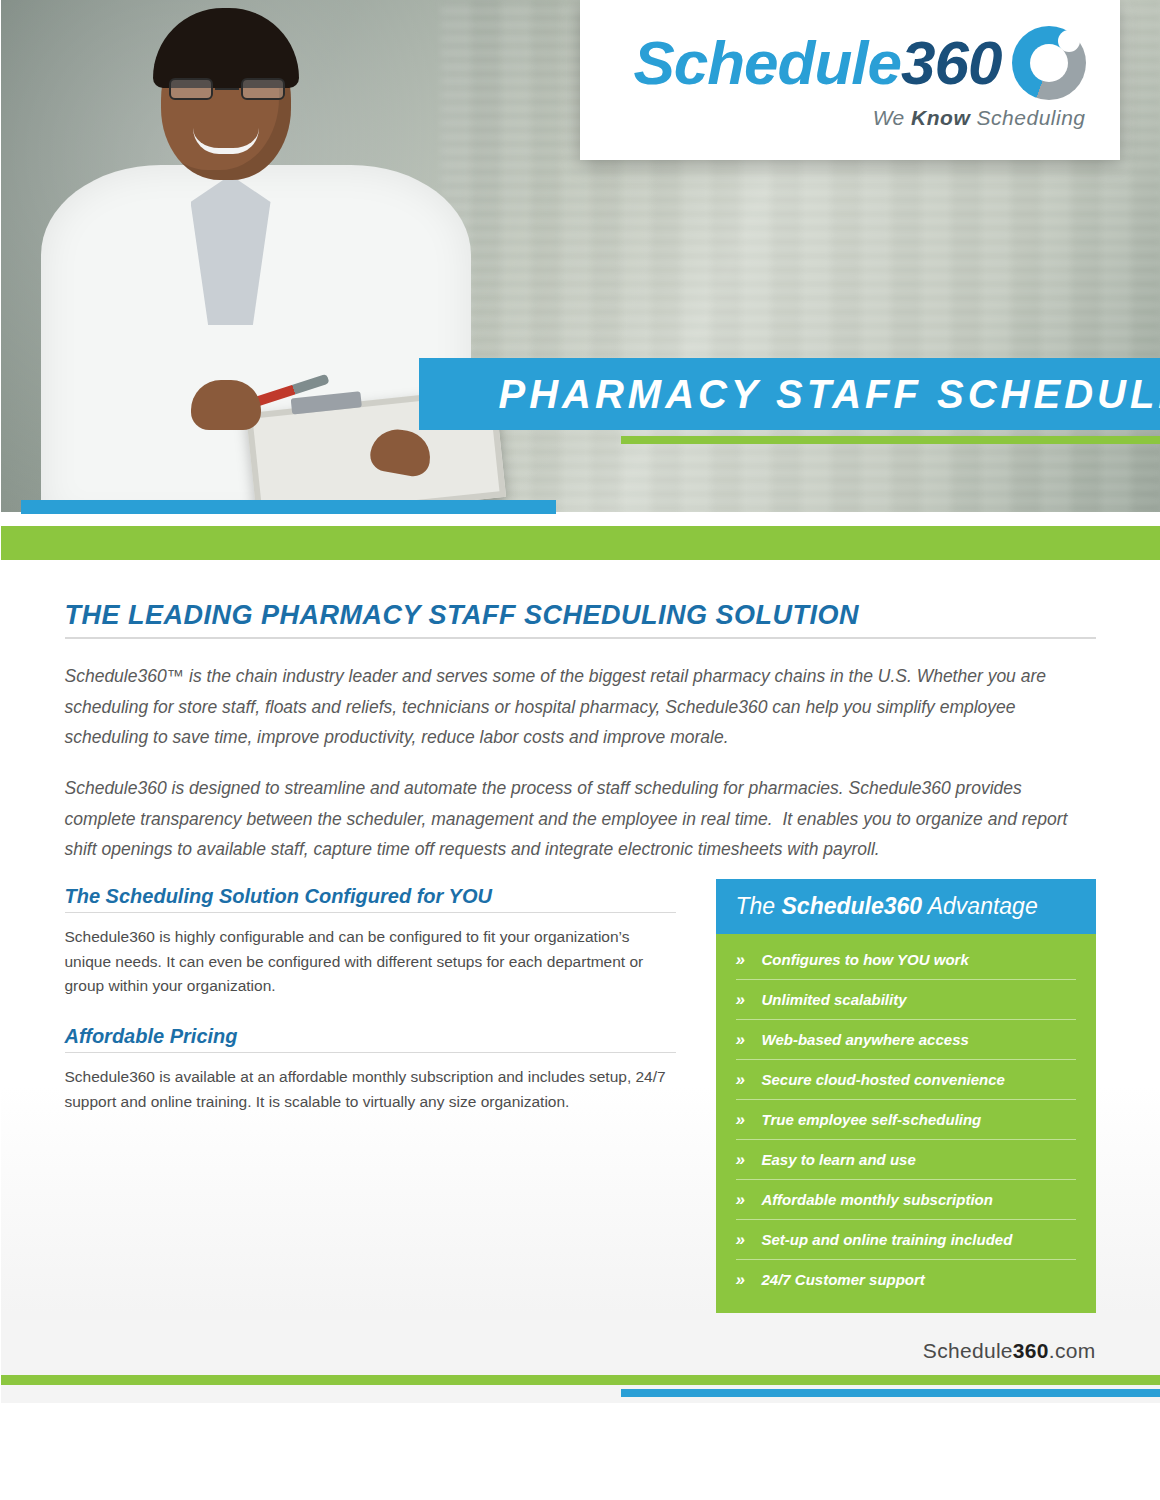Schedule 360
We Know Scheduling
PHARMACY STAFF SCHEDULING
THE LEADING PHARMACY STAFF SCHEDULING SOLUTION
Schedule360™ is the chain industry leader and serves some of the biggest retail pharmacy chains in the U.S. Whether you are scheduling for store staff, floats and reliefs, technicians or hospital pharmacy, Schedule360 can help you simplify employee scheduling to save time, improve productivity, reduce labor costs and improve morale.
Schedule360 is designed to streamline and automate the process of staff scheduling for pharmacies. Schedule360 provides complete transparency between the scheduler, management and the employee in real time. It enables you to organize and report shift openings to available staff, capture time off requests and integrate electronic timesheets with payroll.
The Scheduling Solution Configured for YOU
Schedule360 is highly configurable and can be configured to fit your organization’s unique needs. It can even be configured with different setups for each department or group within your organization.
Affordable Pricing
Schedule360 is available at an affordable monthly subscription and includes setup, 24/7 support and online training. It is scalable to virtually any size organization.
The Schedule360 Advantage
Configures to how YOU work
Unlimited scalability
Web-based anywhere access
Secure cloud-hosted convenience
True employee self-scheduling
Easy to learn and use
Affordable monthly subscription
Set-up and online training included
24/7 Customer support
Schedule360.com